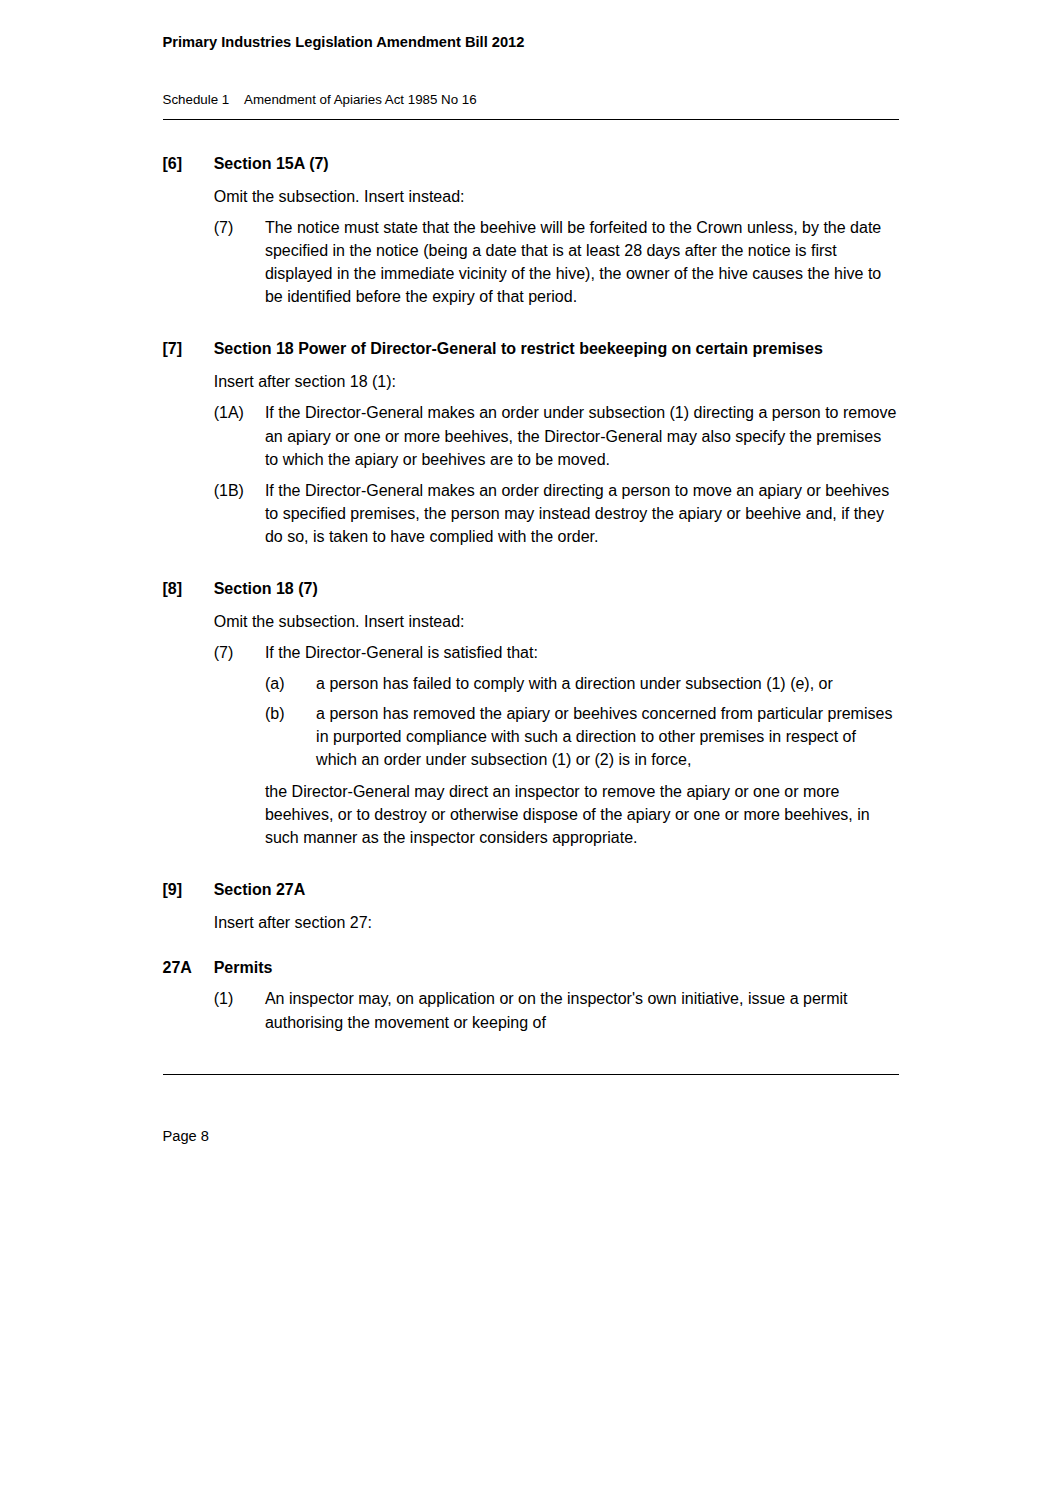Primary Industries Legislation Amendment Bill 2012
Schedule 1 Amendment of Apiaries Act 1985 No 16
[6] Section 15A (7)
Omit the subsection. Insert instead:
(7) The notice must state that the beehive will be forfeited to the Crown unless, by the date specified in the notice (being a date that is at least 28 days after the notice is first displayed in the immediate vicinity of the hive), the owner of the hive causes the hive to be identified before the expiry of that period.
[7] Section 18 Power of Director-General to restrict beekeeping on certain premises
Insert after section 18 (1):
(1A) If the Director-General makes an order under subsection (1) directing a person to remove an apiary or one or more beehives, the Director-General may also specify the premises to which the apiary or beehives are to be moved.
(1B) If the Director-General makes an order directing a person to move an apiary or beehives to specified premises, the person may instead destroy the apiary or beehive and, if they do so, is taken to have complied with the order.
[8] Section 18 (7)
Omit the subsection. Insert instead:
(7) If the Director-General is satisfied that:
(a) a person has failed to comply with a direction under subsection (1) (e), or
(b) a person has removed the apiary or beehives concerned from particular premises in purported compliance with such a direction to other premises in respect of which an order under subsection (1) or (2) is in force,
the Director-General may direct an inspector to remove the apiary or one or more beehives, or to destroy or otherwise dispose of the apiary or one or more beehives, in such manner as the inspector considers appropriate.
[9] Section 27A
Insert after section 27:
27APermits
(1) An inspector may, on application or on the inspector's own initiative, issue a permit authorising the movement or keeping of
Page 8